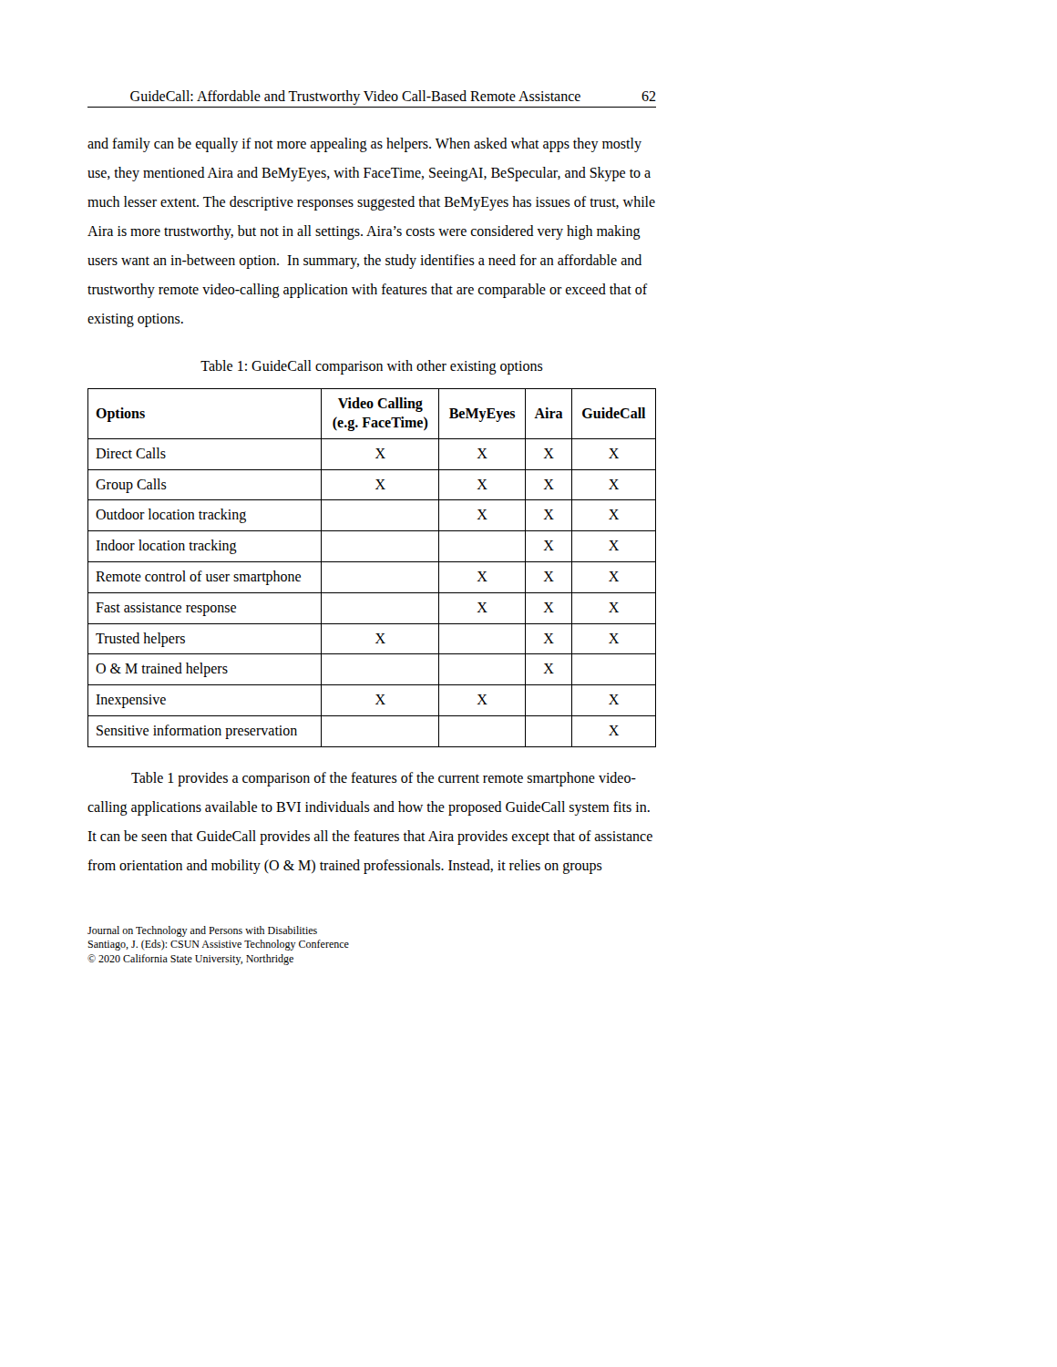GuideCall: Affordable and Trustworthy Video Call-Based Remote Assistance
62
and family can be equally if not more appealing as helpers. When asked what apps they mostly use, they mentioned Aira and BeMyEyes, with FaceTime, SeeingAI, BeSpecular, and Skype to a much lesser extent. The descriptive responses suggested that BeMyEyes has issues of trust, while Aira is more trustworthy, but not in all settings. Aira’s costs were considered very high making users want an in-between option. In summary, the study identifies a need for an affordable and trustworthy remote video-calling application with features that are comparable or exceed that of existing options.
Table 1: GuideCall comparison with other existing options
| Options | Video Calling (e.g. FaceTime) | BeMyEyes | Aira | GuideCall |
| --- | --- | --- | --- | --- |
| Direct Calls | X | X | X | X |
| Group Calls | X | X | X | X |
| Outdoor location tracking | | X | X | X |
| Indoor location tracking | | | X | X |
| Remote control of user smartphone | | X | X | X |
| Fast assistance response | | X | X | X |
| Trusted helpers | X | | X | X |
| O & M trained helpers | | | X | |
| Inexpensive | X | X | | X |
| Sensitive information preservation | | | | X |
Table 1 provides a comparison of the features of the current remote smartphone video-calling applications available to BVI individuals and how the proposed GuideCall system fits in. It can be seen that GuideCall provides all the features that Aira provides except that of assistance from orientation and mobility (O & M) trained professionals. Instead, it relies on groups
Journal on Technology and Persons with Disabilities
Santiago, J. (Eds): CSUN Assistive Technology Conference
© 2020 California State University, Northridge